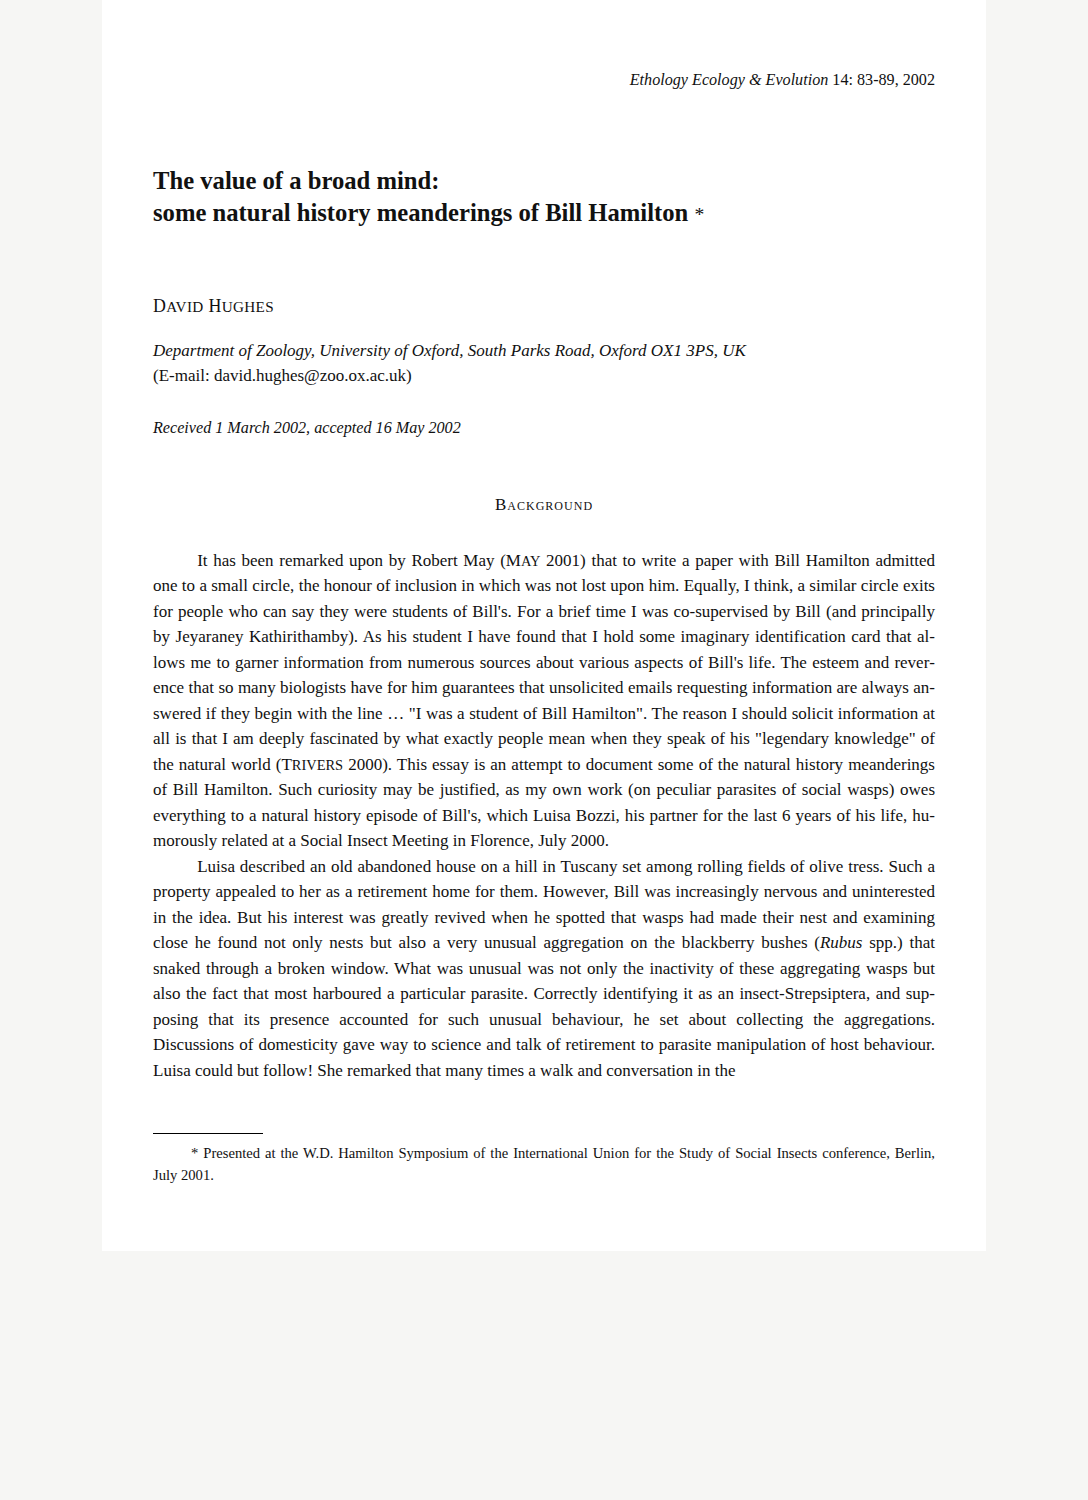Ethology Ecology & Evolution 14: 83-89, 2002
The value of a broad mind:
some natural history meanderings of Bill Hamilton *
DAVID HUGHES
Department of Zoology, University of Oxford, South Parks Road, Oxford OX1 3PS, UK
(E-mail: david.hughes@zoo.ox.ac.uk)
Received 1 March 2002, accepted 16 May 2002
Background
It has been remarked upon by Robert May (MAY 2001) that to write a paper with Bill Hamilton admitted one to a small circle, the honour of inclusion in which was not lost upon him. Equally, I think, a similar circle exits for people who can say they were students of Bill's. For a brief time I was co-supervised by Bill (and principally by Jeyaraney Kathirithamby). As his student I have found that I hold some imaginary identification card that allows me to garner information from numerous sources about various aspects of Bill's life. The esteem and reverence that so many biologists have for him guarantees that unsolicited emails requesting information are always answered if they begin with the line … "I was a student of Bill Hamilton". The reason I should solicit information at all is that I am deeply fascinated by what exactly people mean when they speak of his "legendary knowledge" of the natural world (TRIVERS 2000). This essay is an attempt to document some of the natural history meanderings of Bill Hamilton. Such curiosity may be justified, as my own work (on peculiar parasites of social wasps) owes everything to a natural history episode of Bill's, which Luisa Bozzi, his partner for the last 6 years of his life, humorously related at a Social Insect Meeting in Florence, July 2000.
Luisa described an old abandoned house on a hill in Tuscany set among rolling fields of olive tress. Such a property appealed to her as a retirement home for them. However, Bill was increasingly nervous and uninterested in the idea. But his interest was greatly revived when he spotted that wasps had made their nest and examining close he found not only nests but also a very unusual aggregation on the blackberry bushes (Rubus spp.) that snaked through a broken window. What was unusual was not only the inactivity of these aggregating wasps but also the fact that most harboured a particular parasite. Correctly identifying it as an insect-Strepsiptera, and supposing that its presence accounted for such unusual behaviour, he set about collecting the aggregations. Discussions of domesticity gave way to science and talk of retirement to parasite manipulation of host behaviour. Luisa could but follow! She remarked that many times a walk and conversation in the
* Presented at the W.D. Hamilton Symposium of the International Union for the Study of Social Insects conference, Berlin, July 2001.